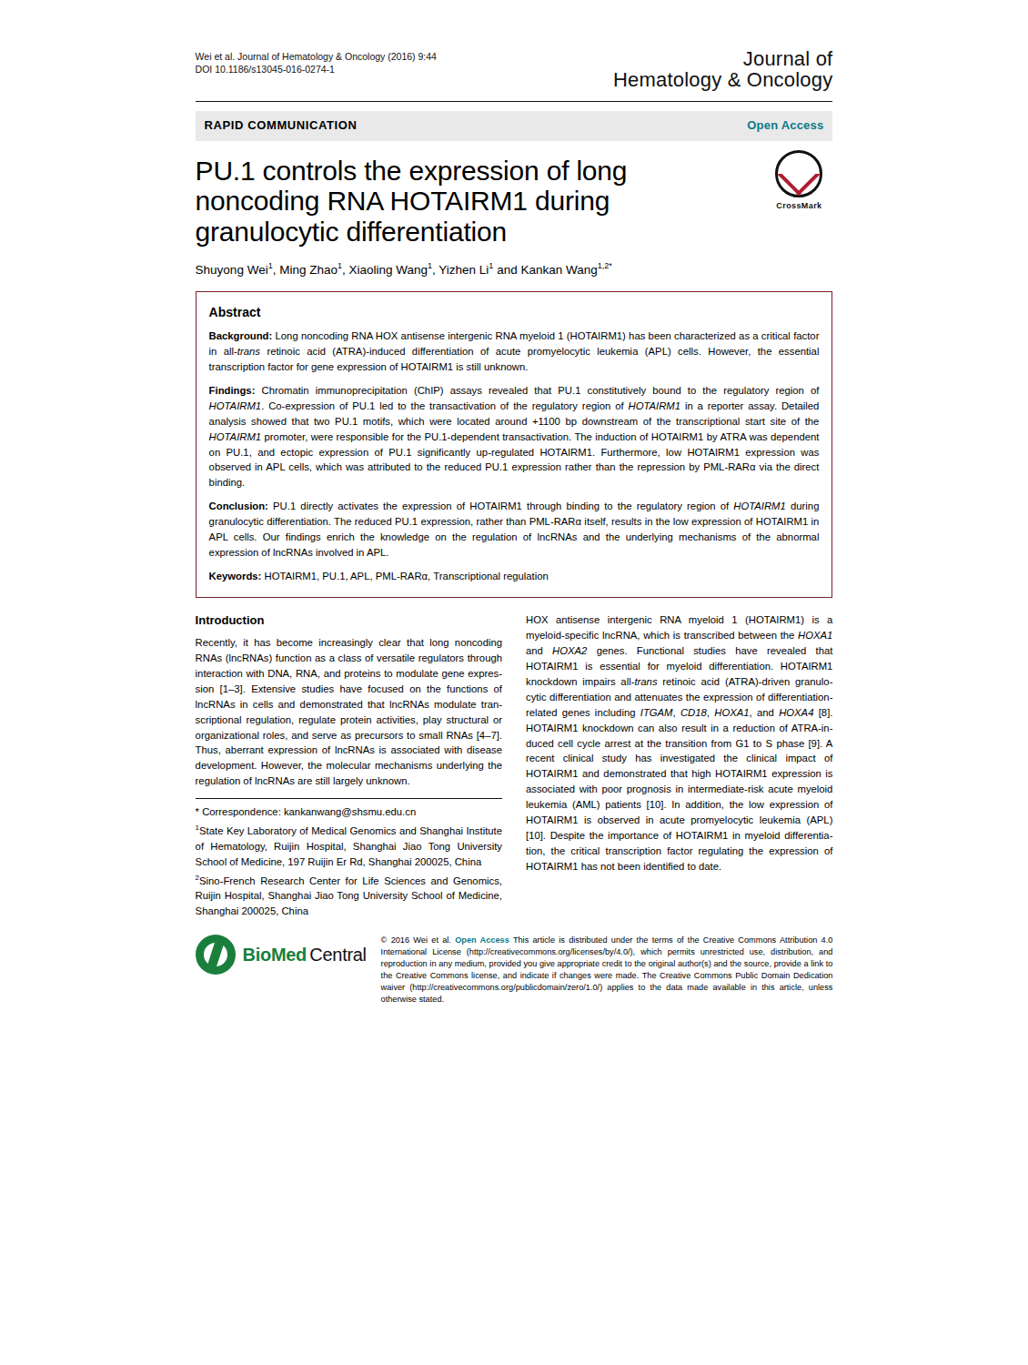Wei et al. Journal of Hematology & Oncology (2016) 9:44
DOI 10.1186/s13045-016-0274-1
Journal of
Hematology & Oncology
RAPID COMMUNICATION
Open Access
PU.1 controls the expression of long noncoding RNA HOTAIRM1 during granulocytic differentiation
CrossMark
Shuyong Wei1, Ming Zhao1, Xiaoling Wang1, Yizhen Li1 and Kankan Wang1,2*
Abstract
Background: Long noncoding RNA HOX antisense intergenic RNA myeloid 1 (HOTAIRM1) has been characterized as a critical factor in all-trans retinoic acid (ATRA)-induced differentiation of acute promyelocytic leukemia (APL) cells. However, the essential transcription factor for gene expression of HOTAIRM1 is still unknown.
Findings: Chromatin immunoprecipitation (ChIP) assays revealed that PU.1 constitutively bound to the regulatory region of HOTAIRM1. Co-expression of PU.1 led to the transactivation of the regulatory region of HOTAIRM1 in a reporter assay. Detailed analysis showed that two PU.1 motifs, which were located around +1100 bp downstream of the transcriptional start site of the HOTAIRM1 promoter, were responsible for the PU.1-dependent transactivation. The induction of HOTAIRM1 by ATRA was dependent on PU.1, and ectopic expression of PU.1 significantly up-regulated HOTAIRM1. Furthermore, low HOTAIRM1 expression was observed in APL cells, which was attributed to the reduced PU.1 expression rather than the repression by PML-RARα via the direct binding.
Conclusion: PU.1 directly activates the expression of HOTAIRM1 through binding to the regulatory region of HOTAIRM1 during granulocytic differentiation. The reduced PU.1 expression, rather than PML-RARα itself, results in the low expression of HOTAIRM1 in APL cells. Our findings enrich the knowledge on the regulation of lncRNAs and the underlying mechanisms of the abnormal expression of lncRNAs involved in APL.
Keywords: HOTAIRM1, PU.1, APL, PML-RARα, Transcriptional regulation
Introduction
Recently, it has become increasingly clear that long noncoding RNAs (lncRNAs) function as a class of versatile regulators through interaction with DNA, RNA, and proteins to modulate gene expression [1–3]. Extensive studies have focused on the functions of lncRNAs in cells and demonstrated that lncRNAs modulate transcriptional regulation, regulate protein activities, play structural or organizational roles, and serve as precursors to small RNAs [4–7]. Thus, aberrant expression of lncRNAs is associated with disease development. However, the molecular mechanisms underlying the regulation of lncRNAs are still largely unknown.
* Correspondence: kankanwang@shsmu.edu.cn
1State Key Laboratory of Medical Genomics and Shanghai Institute of Hematology, Ruijin Hospital, Shanghai Jiao Tong University School of Medicine, 197 Ruijin Er Rd, Shanghai 200025, China
2Sino-French Research Center for Life Sciences and Genomics, Ruijin Hospital, Shanghai Jiao Tong University School of Medicine, Shanghai 200025, China
HOX antisense intergenic RNA myeloid 1 (HOTAIRM1) is a myeloid-specific lncRNA, which is transcribed between the HOXA1 and HOXA2 genes. Functional studies have revealed that HOTAIRM1 is essential for myeloid differentiation. HOTAIRM1 knockdown impairs all-trans retinoic acid (ATRA)-driven granulocytic differentiation and attenuates the expression of differentiation-related genes including ITGAM, CD18, HOXA1, and HOXA4 [8]. HOTAIRM1 knockdown can also result in a reduction of ATRA-induced cell cycle arrest at the transition from G1 to S phase [9]. A recent clinical study has investigated the clinical impact of HOTAIRM1 and demonstrated that high HOTAIRM1 expression is associated with poor prognosis in intermediate-risk acute myeloid leukemia (AML) patients [10]. In addition, the low expression of HOTAIRM1 is observed in acute promyelocytic leukemia (APL) [10]. Despite the importance of HOTAIRM1 in myeloid differentiation, the critical transcription factor regulating the expression of HOTAIRM1 has not been identified to date.
BioMed Central
© 2016 Wei et al. Open Access This article is distributed under the terms of the Creative Commons Attribution 4.0 International License (http://creativecommons.org/licenses/by/4.0/), which permits unrestricted use, distribution, and reproduction in any medium, provided you give appropriate credit to the original author(s) and the source, provide a link to the Creative Commons license, and indicate if changes were made. The Creative Commons Public Domain Dedication waiver (http://creativecommons.org/publicdomain/zero/1.0/) applies to the data made available in this article, unless otherwise stated.